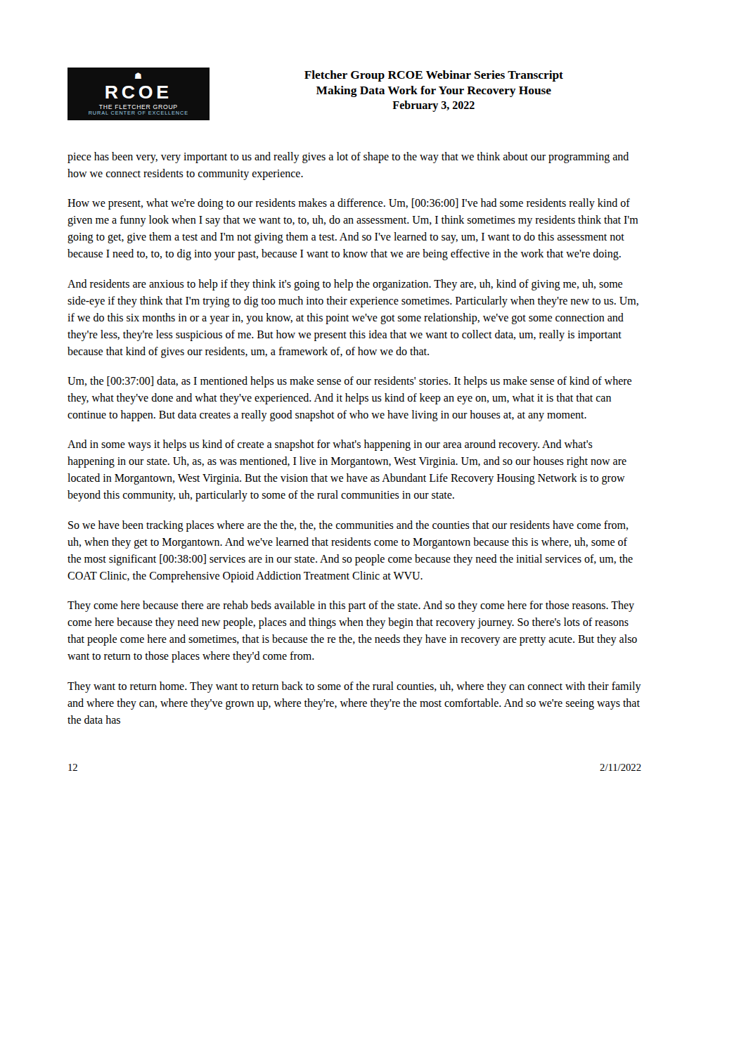☗ RCOE THE FLETCHER GROUP RURAL CENTER OF EXCELLENCE
Fletcher Group RCOE Webinar Series Transcript
Making Data Work for Your Recovery House
February 3, 2022
piece has been very, very important to us and really gives a lot of shape to the way that we think about our programming and how we connect residents to community experience.
How we present, what we're doing to our residents makes a difference. Um, [00:36:00] I've had some residents really kind of given me a funny look when I say that we want to, to, uh, do an assessment. Um, I think sometimes my residents think that I'm going to get, give them a test and I'm not giving them a test. And so I've learned to say, um, I want to do this assessment not because I need to, to, to dig into your past, because I want to know that we are being effective in the work that we're doing.
And residents are anxious to help if they think it's going to help the organization. They are, uh, kind of giving me, uh, some side-eye if they think that I'm trying to dig too much into their experience sometimes. Particularly when they're new to us. Um, if we do this six months in or a year in, you know, at this point we've got some relationship, we've got some connection and they're less, they're less suspicious of me. But how we present this idea that we want to collect data, um, really is important because that kind of gives our residents, um, a framework of, of how we do that.
Um, the [00:37:00] data, as I mentioned helps us make sense of our residents' stories. It helps us make sense of kind of where they, what they've done and what they've experienced. And it helps us kind of keep an eye on, um, what it is that that can continue to happen. But data creates a really good snapshot of who we have living in our houses at, at any moment.
And in some ways it helps us kind of create a snapshot for what's happening in our area around recovery. And what's happening in our state. Uh, as, as was mentioned, I live in Morgantown, West Virginia. Um, and so our houses right now are located in Morgantown, West Virginia. But the vision that we have as Abundant Life Recovery Housing Network is to grow beyond this community, uh, particularly to some of the rural communities in our state.
So we have been tracking places where are the the, the, the communities and the counties that our residents have come from, uh, when they get to Morgantown. And we've learned that residents come to Morgantown because this is where, uh, some of the most significant [00:38:00] services are in our state. And so people come because they need the initial services of, um, the COAT Clinic, the Comprehensive Opioid Addiction Treatment Clinic at WVU.
They come here because there are rehab beds available in this part of the state. And so they come here for those reasons. They come here because they need new people, places and things when they begin that recovery journey. So there's lots of reasons that people come here and sometimes, that is because the re the, the needs they have in recovery are pretty acute. But they also want to return to those places where they'd come from.
They want to return home. They want to return back to some of the rural counties, uh, where they can connect with their family and where they can, where they've grown up, where they're, where they're the most comfortable. And so we're seeing ways that the data has
12
2/11/2022